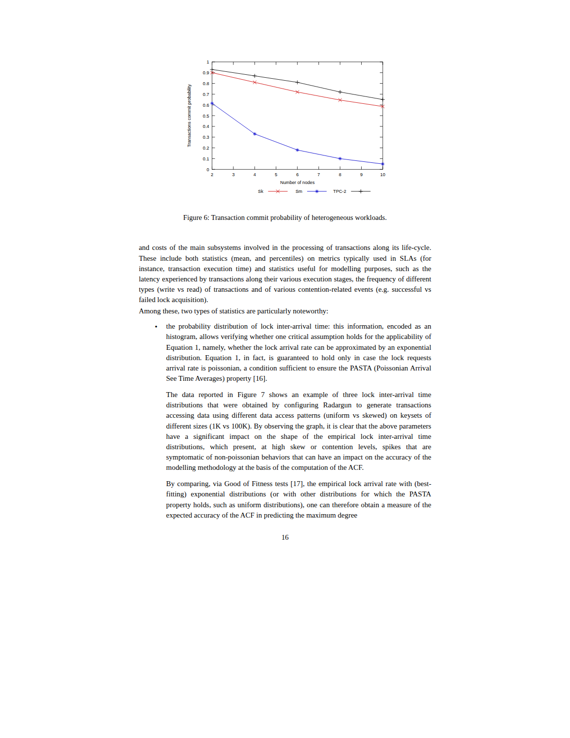0 0.1 0.2 0.3 0.4 0.5 0.6 0.7 0.8 0.9 1 2 3 4 5 6 7 8 9 10 Number of nodes Transactions commit probability Sk Sm TPC-2
Figure 6: Transaction commit probability of heterogeneous workloads.
and costs of the main subsystems involved in the processing of transactions along its life-cycle. These include both statistics (mean, and percentiles) on metrics typically used in SLAs (for instance, transaction execution time) and statistics useful for modelling purposes, such as the latency experienced by transactions along their various execution stages, the frequency of different types (write vs read) of transactions and of various contention-related events (e.g. successful vs failed lock acquisition).
Among these, two types of statistics are particularly noteworthy:
the probability distribution of lock inter-arrival time: this information, encoded as an histogram, allows verifying whether one critical assumption holds for the applicability of Equation 1, namely, whether the lock arrival rate can be approximated by an exponential distribution. Equation 1, in fact, is guaranteed to hold only in case the lock requests arrival rate is poissonian, a condition sufficient to ensure the PASTA (Poissonian Arrival See Time Averages) property [16].
The data reported in Figure 7 shows an example of three lock inter-arrival time distributions that were obtained by configuring Radargun to generate transactions accessing data using different data access patterns (uniform vs skewed) on keysets of different sizes (1K vs 100K). By observing the graph, it is clear that the above parameters have a significant impact on the shape of the empirical lock inter-arrival time distributions, which present, at high skew or contention levels, spikes that are symptomatic of non-poissonian behaviors that can have an impact on the accuracy of the modelling methodology at the basis of the computation of the ACF.
By comparing, via Good of Fitness tests [17], the empirical lock arrival rate with (best-fitting) exponential distributions (or with other distributions for which the PASTA property holds, such as uniform distributions), one can therefore obtain a measure of the expected accuracy of the ACF in predicting the maximum degree
16